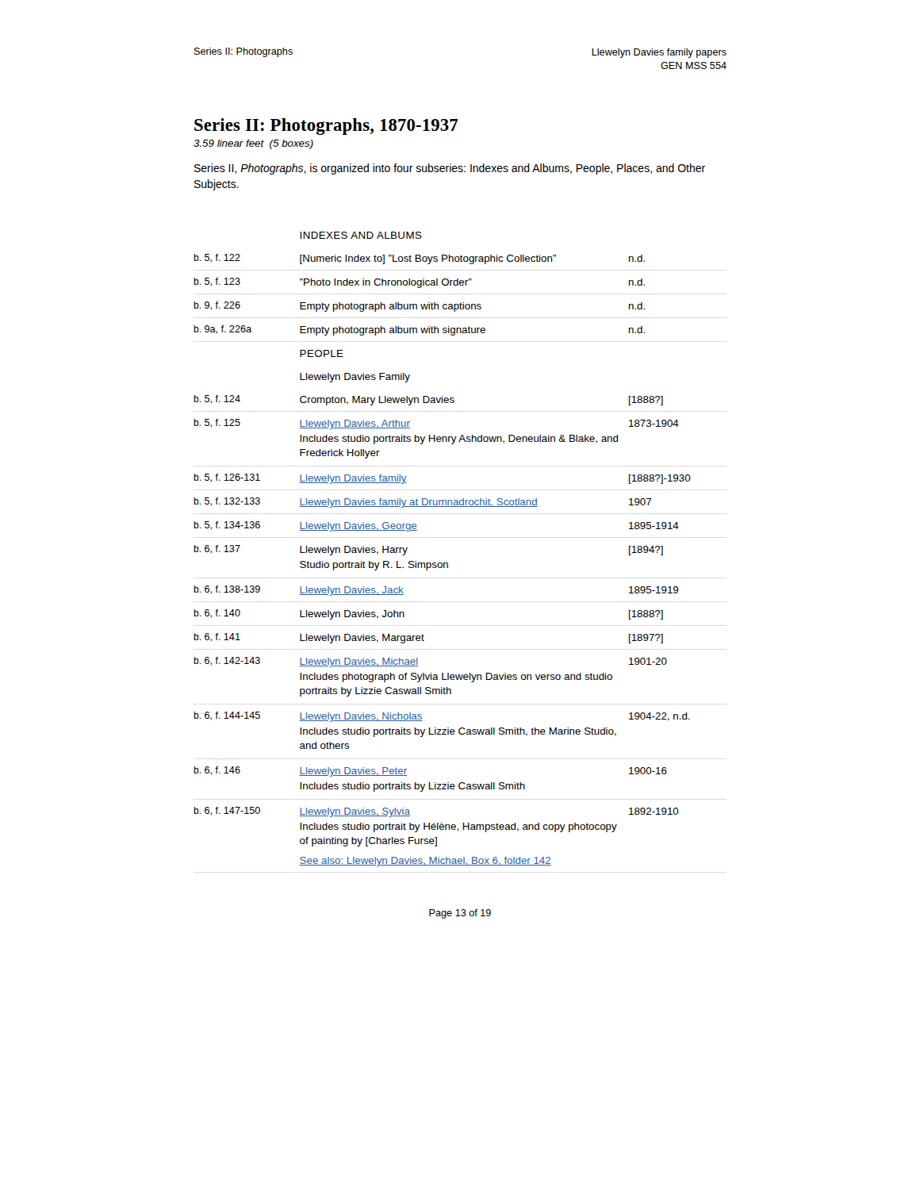Series II: Photographs
Llewelyn Davies family papers
GEN MSS 554
Series II: Photographs, 1870-1937
3.59 linear feet (5 boxes)
Series II, Photographs, is organized into four subseries: Indexes and Albums, People, Places, and Other Subjects.
| | INDEXES AND ALBUMS | |
| b. 5, f. 122 | [Numeric Index to] ”Lost Boys Photographic Collection” | n.d. |
| b. 5, f. 123 | ”Photo Index in Chronological Order” | n.d. |
| b. 9, f. 226 | Empty photograph album with captions | n.d. |
| b. 9a, f. 226a | Empty photograph album with signature | n.d. |
| | PEOPLE | |
| | Llewelyn Davies Family | |
| b. 5, f. 124 | Crompton, Mary Llewelyn Davies | [1888?] |
| b. 5, f. 125 | Llewelyn Davies, Arthur Includes studio portraits by Henry Ashdown, Deneulain & Blake, and Frederick Hollyer | 1873-1904 |
| b. 5, f. 126-131 | Llewelyn Davies family | [1888?]-1930 |
| b. 5, f. 132-133 | Llewelyn Davies family at Drumnadrochit, Scotland | 1907 |
| b. 5, f. 134-136 | Llewelyn Davies, George | 1895-1914 |
| b. 6, f. 137 | Llewelyn Davies, Harry Studio portrait by R. L. Simpson | [1894?] |
| b. 6, f. 138-139 | Llewelyn Davies, Jack | 1895-1919 |
| b. 6, f. 140 | Llewelyn Davies, John | [1888?] |
| b. 6, f. 141 | Llewelyn Davies, Margaret | [1897?] |
| b. 6, f. 142-143 | Llewelyn Davies, Michael Includes photograph of Sylvia Llewelyn Davies on verso and studio portraits by Lizzie Caswall Smith | 1901-20 |
| b. 6, f. 144-145 | Llewelyn Davies, Nicholas Includes studio portraits by Lizzie Caswall Smith, the Marine Studio, and others | 1904-22, n.d. |
| b. 6, f. 146 | Llewelyn Davies, Peter Includes studio portraits by Lizzie Caswall Smith | 1900-16 |
| b. 6, f. 147-150 | Llewelyn Davies, Sylvia Includes studio portrait by Hélène, Hampstead, and copy photocopy of painting by [Charles Furse] See also: Llewelyn Davies, Michael, Box 6, folder 142 | 1892-1910 |
Page 13 of 19